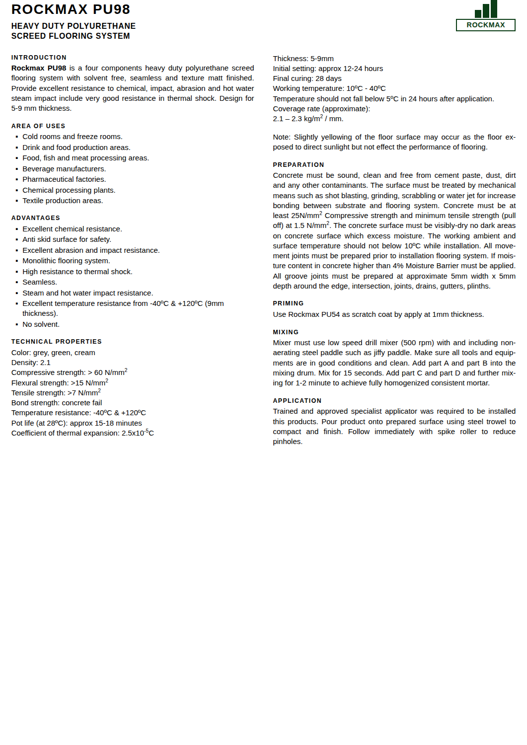ROCKMAX
ROCKMAX PU98
Heavy Duty Polyurethane
Screed Flooring System
Introduction
Rockmax PU98 is a four components heavy duty polyurethane screed flooring system with solvent free, seamless and texture matt finished. Provide excellent resistance to chemical, impact, abrasion and hot water steam impact include very good resistance in thermal shock. Design for 5-9 mm thickness.
Area of Uses
Cold rooms and freeze rooms.
Drink and food production areas.
Food, fish and meat processing areas.
Beverage manufacturers.
Pharmaceutical factories.
Chemical processing plants.
Textile production areas.
Advantages
Excellent chemical resistance.
Anti skid surface for safety.
Excellent abrasion and impact resistance.
Monolithic flooring system.
High resistance to thermal shock.
Seamless.
Steam and hot water impact resistance.
Excellent temperature resistance from -40ºC & +120ºC (9mm thickness).
No solvent.
Technical Properties
Color: grey, green, cream
Density: 2.1
Compressive strength: > 60 N/mm2
Flexural strength: >15 N/mm2
Tensile strength: >7 N/mm2
Bond strength: concrete fail
Temperature resistance: -40ºC & +120ºC
Pot life (at 28ºC): approx 15-18 minutes
Coefficient of thermal expansion: 2.5x10-5C
Thickness: 5-9mm
Initial setting: approx 12-24 hours
Final curing: 28 days
Working temperature: 10ºC - 40ºC
Temperature should not fall below 5ºC in 24 hours after application.
Coverage rate (approximate):
2.1 – 2.3 kg/m2 / mm.
Note: Slightly yellowing of the floor surface may occur as the floor exposed to direct sunlight but not effect the performance of flooring.
Preparation
Concrete must be sound, clean and free from cement paste, dust, dirt and any other contaminants. The surface must be treated by mechanical means such as shot blasting, grinding, scrabbling or water jet for increase bonding between substrate and flooring system. Concrete must be at least 25N/mm2 Compressive strength and minimum tensile strength (pull off) at 1.5 N/mm2. The concrete surface must be visibly-dry no dark areas on concrete surface which excess moisture. The working ambient and surface temperature should not below 10ºC while installation. All movement joints must be prepared prior to installation flooring system. If moisture content in concrete higher than 4% Moisture Barrier must be applied. All groove joints must be prepared at approximate 5mm width x 5mm depth around the edge, intersection, joints, drains, gutters, plinths.
Priming
Use Rockmax PU54 as scratch coat by apply at 1mm thickness.
Mixing
Mixer must use low speed drill mixer (500 rpm) with and including non-aerating steel paddle such as jiffy paddle. Make sure all tools and equipments are in good conditions and clean. Add part A and part B into the mixing drum. Mix for 15 seconds. Add part C and part D and further mixing for 1-2 minute to achieve fully homogenized consistent mortar.
Application
Trained and approved specialist applicator was required to be installed this products. Pour product onto prepared surface using steel trowel to compact and finish. Follow immediately with spike roller to reduce pinholes.